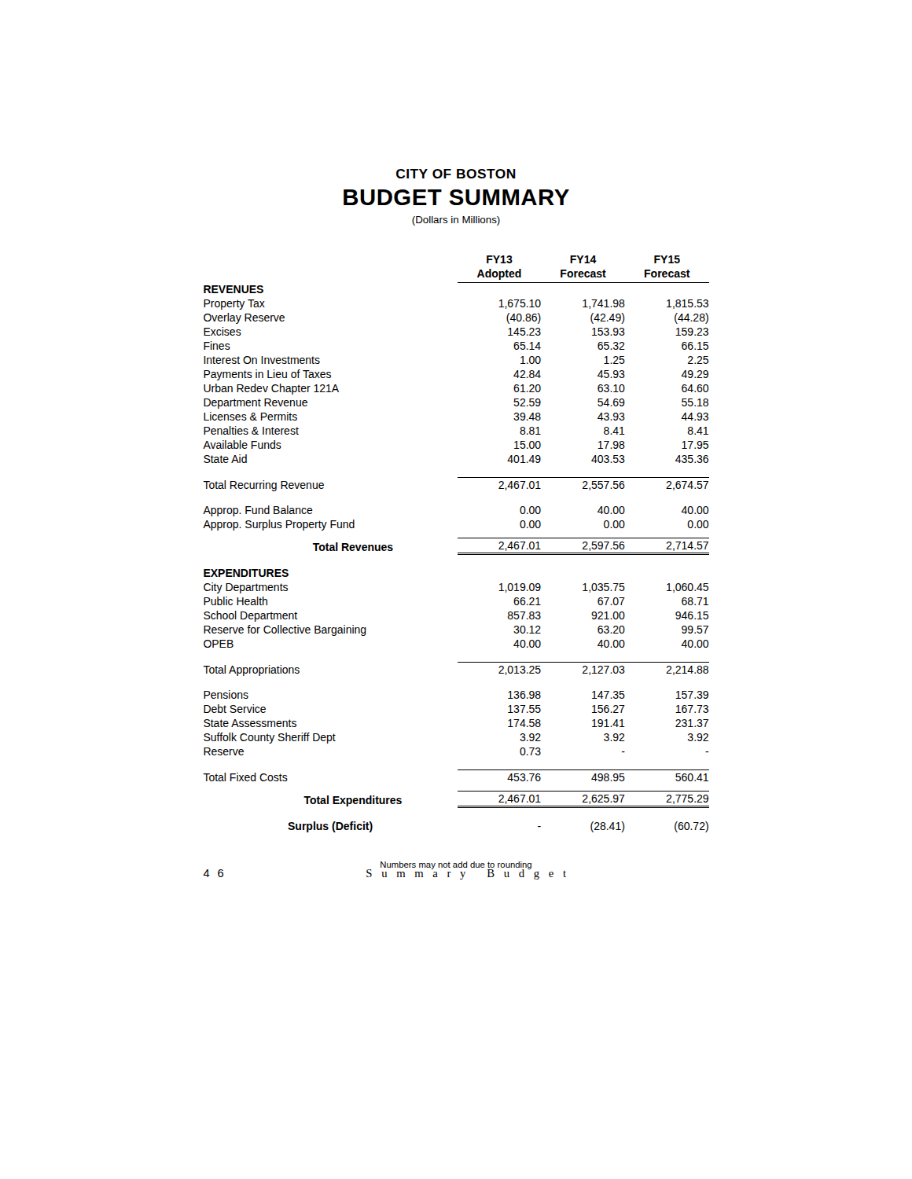CITY OF BOSTON
BUDGET SUMMARY
(Dollars in Millions)
| | FY13 | FY14 | FY15 |
| | Adopted | Forecast | Forecast |
| REVENUES | | | |
| Property Tax | 1,675.10 | 1,741.98 | 1,815.53 |
| Overlay Reserve | (40.86) | (42.49) | (44.28) |
| Excises | 145.23 | 153.93 | 159.23 |
| Fines | 65.14 | 65.32 | 66.15 |
| Interest On Investments | 1.00 | 1.25 | 2.25 |
| Payments in Lieu of Taxes | 42.84 | 45.93 | 49.29 |
| Urban Redev Chapter 121A | 61.20 | 63.10 | 64.60 |
| Department Revenue | 52.59 | 54.69 | 55.18 |
| Licenses & Permits | 39.48 | 43.93 | 44.93 |
| Penalties & Interest | 8.81 | 8.41 | 8.41 |
| Available Funds | 15.00 | 17.98 | 17.95 |
| State Aid | 401.49 | 403.53 | 435.36 |
| Total Recurring Revenue | 2,467.01 | 2,557.56 | 2,674.57 |
| Approp. Fund Balance | 0.00 | 40.00 | 40.00 |
| Approp. Surplus Property Fund | 0.00 | 0.00 | 0.00 |
| Total Revenues | 2,467.01 | 2,597.56 | 2,714.57 |
| EXPENDITURES | | | |
| City Departments | 1,019.09 | 1,035.75 | 1,060.45 |
| Public Health | 66.21 | 67.07 | 68.71 |
| School Department | 857.83 | 921.00 | 946.15 |
| Reserve for Collective Bargaining | 30.12 | 63.20 | 99.57 |
| OPEB | 40.00 | 40.00 | 40.00 |
| Total Appropriations | 2,013.25 | 2,127.03 | 2,214.88 |
| Pensions | 136.98 | 147.35 | 157.39 |
| Debt Service | 137.55 | 156.27 | 167.73 |
| State Assessments | 174.58 | 191.41 | 231.37 |
| Suffolk County Sheriff Dept | 3.92 | 3.92 | 3.92 |
| Reserve | 0.73 | - | - |
| Total Fixed Costs | 453.76 | 498.95 | 560.41 |
| Total Expenditures | 2,467.01 | 2,625.97 | 2,775.29 |
| Surplus (Deficit) | - | (28.41) | (60.72) |
Numbers may not add due to rounding
4 6
S u m m a r y B u d g e t